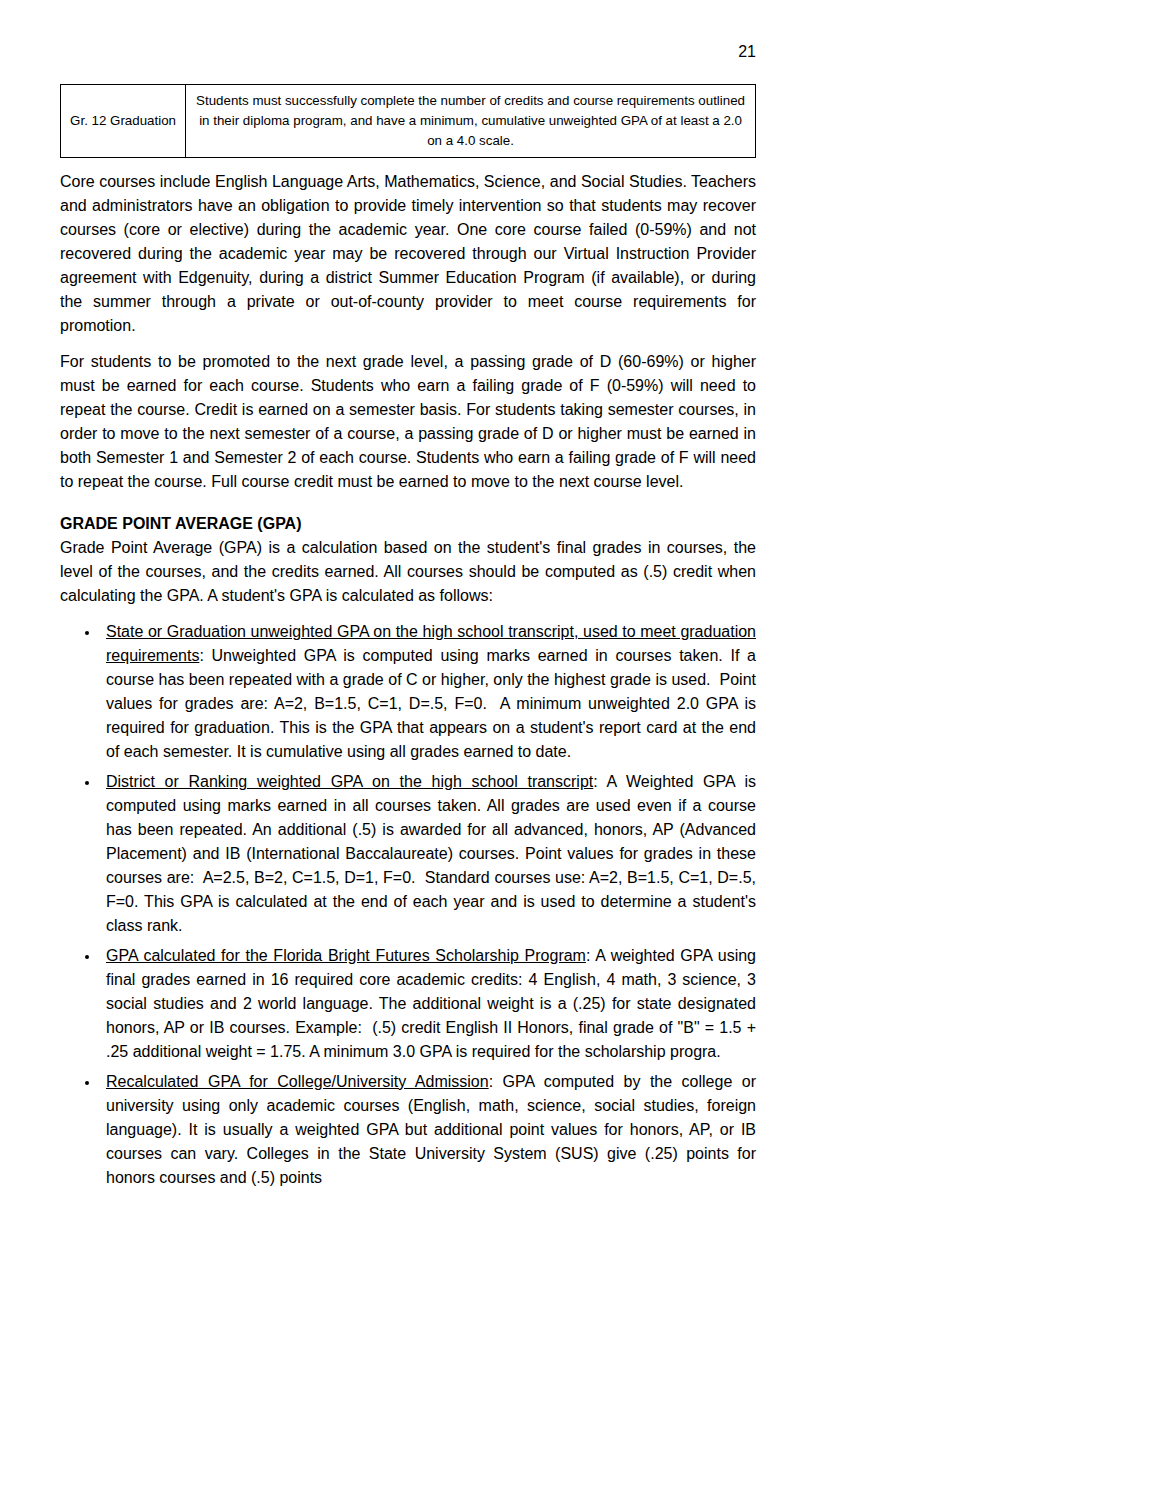21
| Gr. 12 Graduation | Students must successfully complete the number of credits and course requirements outlined in their diploma program, and have a minimum, cumulative unweighted GPA of at least a 2.0 on a 4.0 scale. |
Core courses include English Language Arts, Mathematics, Science, and Social Studies. Teachers and administrators have an obligation to provide timely intervention so that students may recover courses (core or elective) during the academic year. One core course failed (0-59%) and not recovered during the academic year may be recovered through our Virtual Instruction Provider agreement with Edgenuity, during a district Summer Education Program (if available), or during the summer through a private or out-of-county provider to meet course requirements for promotion.
For students to be promoted to the next grade level, a passing grade of D (60-69%) or higher must be earned for each course. Students who earn a failing grade of F (0-59%) will need to repeat the course. Credit is earned on a semester basis. For students taking semester courses, in order to move to the next semester of a course, a passing grade of D or higher must be earned in both Semester 1 and Semester 2 of each course. Students who earn a failing grade of F will need to repeat the course. Full course credit must be earned to move to the next course level.
GRADE POINT AVERAGE (GPA)
Grade Point Average (GPA) is a calculation based on the student's final grades in courses, the level of the courses, and the credits earned. All courses should be computed as (.5) credit when calculating the GPA. A student's GPA is calculated as follows:
State or Graduation unweighted GPA on the high school transcript, used to meet graduation requirements: Unweighted GPA is computed using marks earned in courses taken. If a course has been repeated with a grade of C or higher, only the highest grade is used. Point values for grades are: A=2, B=1.5, C=1, D=.5, F=0. A minimum unweighted 2.0 GPA is required for graduation. This is the GPA that appears on a student's report card at the end of each semester. It is cumulative using all grades earned to date.
District or Ranking weighted GPA on the high school transcript: A Weighted GPA is computed using marks earned in all courses taken. All grades are used even if a course has been repeated. An additional (.5) is awarded for all advanced, honors, AP (Advanced Placement) and IB (International Baccalaureate) courses. Point values for grades in these courses are: A=2.5, B=2, C=1.5, D=1, F=0. Standard courses use: A=2, B=1.5, C=1, D=.5, F=0. This GPA is calculated at the end of each year and is used to determine a student's class rank.
GPA calculated for the Florida Bright Futures Scholarship Program: A weighted GPA using final grades earned in 16 required core academic credits: 4 English, 4 math, 3 science, 3 social studies and 2 world language. The additional weight is a (.25) for state designated honors, AP or IB courses. Example: (.5) credit English II Honors, final grade of "B" = 1.5 + .25 additional weight = 1.75. A minimum 3.0 GPA is required for the scholarship progra.
Recalculated GPA for College/University Admission: GPA computed by the college or university using only academic courses (English, math, science, social studies, foreign language). It is usually a weighted GPA but additional point values for honors, AP, or IB courses can vary. Colleges in the State University System (SUS) give (.25) points for honors courses and (.5) points